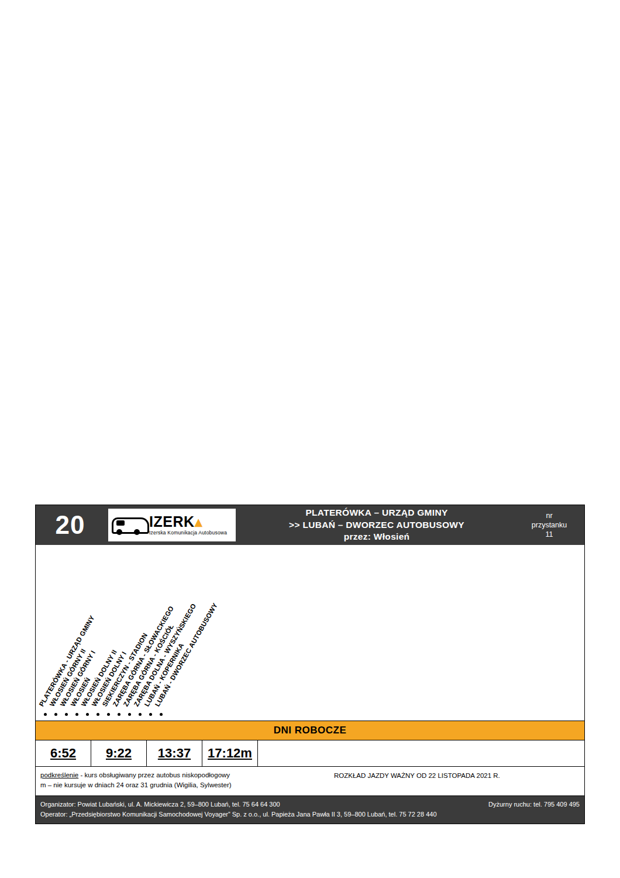20
IZERK▴
Izerska Komunikacja Autobusowa
PLATERÓWKA – URZĄD GMINY
>> LUBAŃ – DWORZEC AUTOBUSOWY
przez: Włosień
nr
przystanku
11
PLATERÓWKA - URZĄD GMINY
WŁOSIEŃ GÓRNY II
WŁOSIEŃ GÓRNY I
WŁOSIEŃ
WŁOSIEŃ DOLNY II
WŁOSIEŃ DOLNY I
SIEKIERCZYN - STADION
ZARĘBA GÓRNA - SŁOWACKIEGO
ZARĘBA GÓRNA - KOŚCIÓŁ
ZARĘBA DOLNA - WYSZYŃSKIEGO
LUBAŃ - KOPERNIKA
LUBAŃ - DWORZEC AUTOBUSOWY
DNI ROBOCZE
6:52
9:22
13:37
17:12m
podkreślenie - kurs obsługiwany przez autobus niskopodłogowy
m – nie kursuje w dniach 24 oraz 31 grudnia (Wigilia, Sylwester)
ROZKŁAD JAZDY WAŻNY OD 22 LISTOPADA 2021 R.
Organizator: Powiat Lubański, ul. A. Mickiewicza 2, 59–800 Lubań, tel. 75 64 64 300
Dyżurny ruchu: tel. 795 409 495
Operator: „Przedsiębiorstwo Komunikacji Samochodowej Voyager” Sp. z o.o., ul. Papieża Jana Pawła II 3, 59–800 Lubań, tel. 75 72 28 440